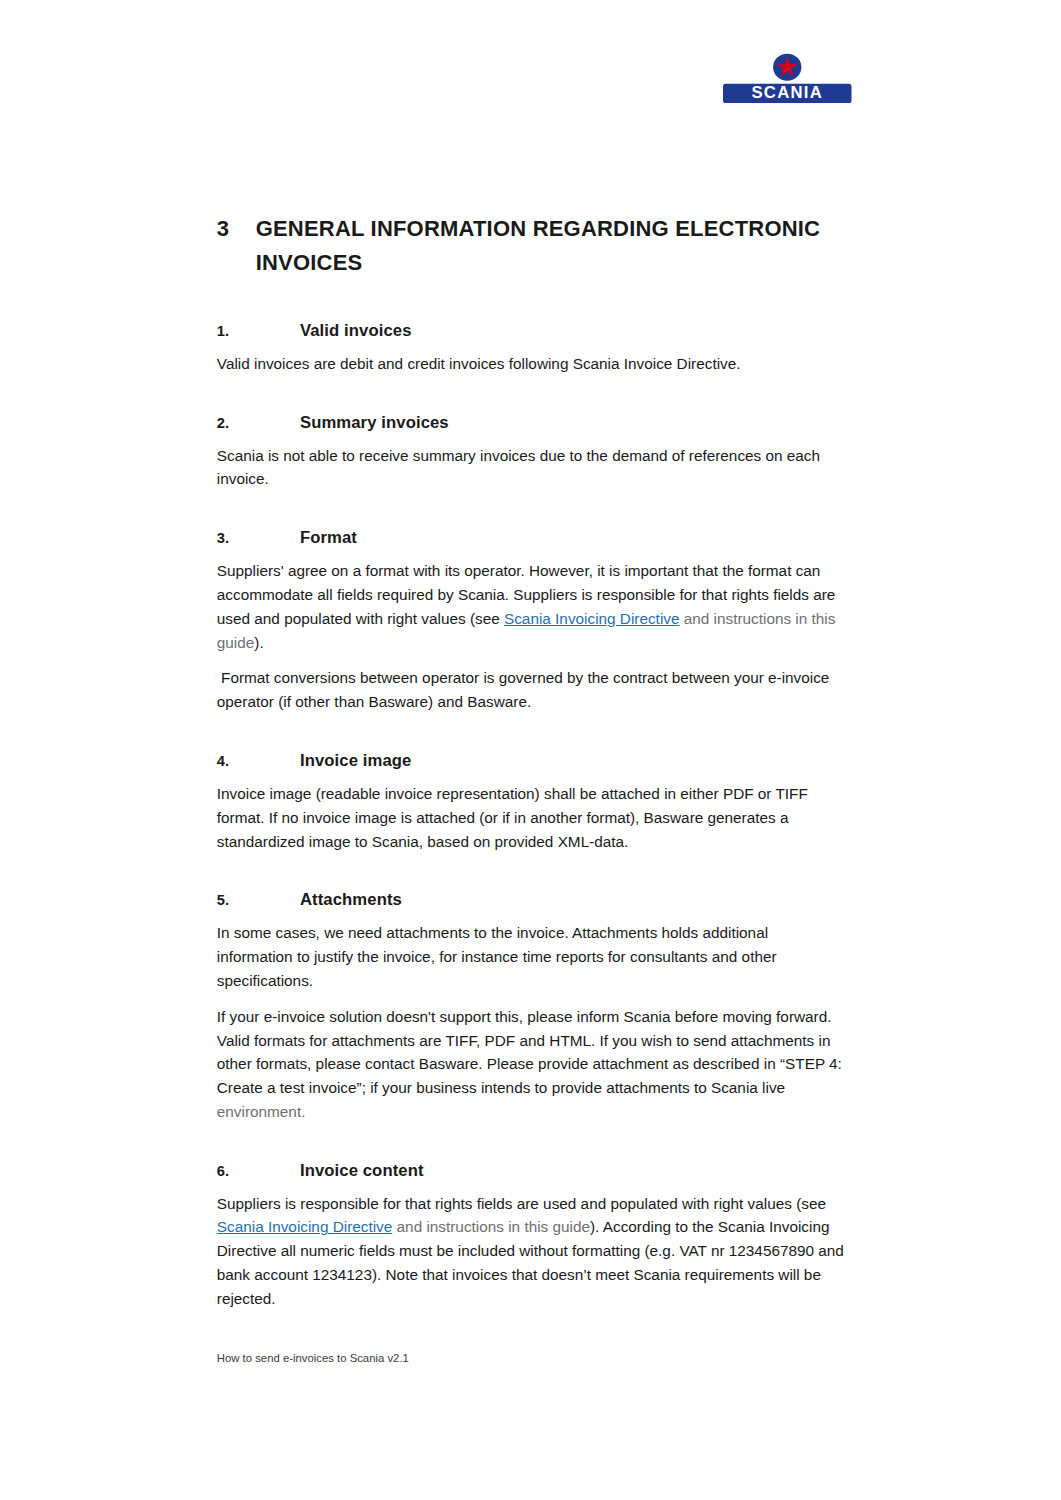SCANIA
3 GENERAL INFORMATION REGARDING ELECTRONIC INVOICES
1. Valid invoices
Valid invoices are debit and credit invoices following Scania Invoice Directive.
2. Summary invoices
Scania is not able to receive summary invoices due to the demand of references on each invoice.
3. Format
Suppliers' agree on a format with its operator. However, it is important that the format can accommodate all fields required by Scania. Suppliers is responsible for that rights fields are used and populated with right values (see Scania Invoicing Directive and instructions in this guide).
Format conversions between operator is governed by the contract between your e-invoice operator (if other than Basware) and Basware.
4. Invoice image
Invoice image (readable invoice representation) shall be attached in either PDF or TIFF format. If no invoice image is attached (or if in another format), Basware generates a standardized image to Scania, based on provided XML-data.
5. Attachments
In some cases, we need attachments to the invoice. Attachments holds additional information to justify the invoice, for instance time reports for consultants and other specifications.
If your e-invoice solution doesn't support this, please inform Scania before moving forward. Valid formats for attachments are TIFF, PDF and HTML. If you wish to send attachments in other formats, please contact Basware. Please provide attachment as described in “STEP 4: Create a test invoice”; if your business intends to provide attachments to Scania live environment.
6. Invoice content
Suppliers is responsible for that rights fields are used and populated with right values (see Scania Invoicing Directive and instructions in this guide). According to the Scania Invoicing Directive all numeric fields must be included without formatting (e.g. VAT nr 1234567890 and bank account 1234123). Note that invoices that doesn’t meet Scania requirements will be rejected.
How to send e-invoices to Scania v2.1